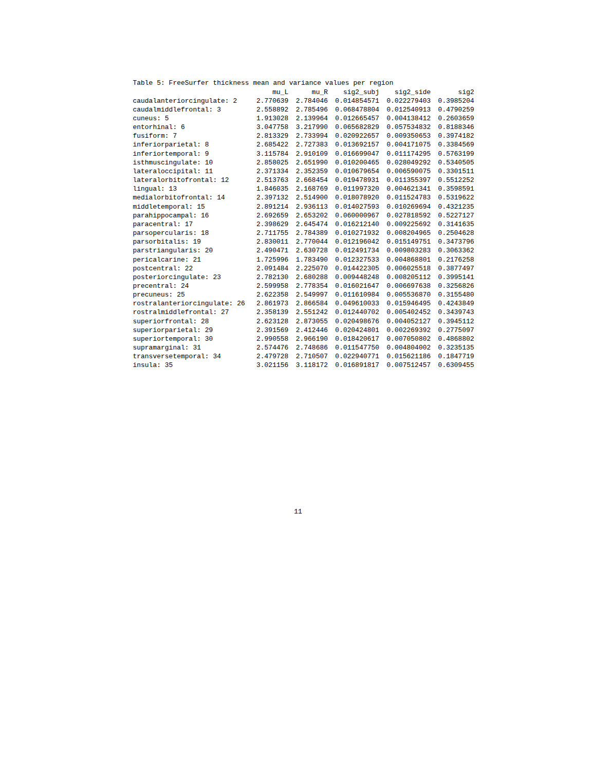Table 5: FreeSurfer thickness mean and variance values per region
| | mu_L | mu_R | sig2_subj | sig2_side | sig2 |
| --- | --- | --- | --- | --- | --- |
| caudalanteriorcingulate: 2 | 2.770639 | 2.784046 | 0.014854571 | 0.022279403 | 0.3985204 |
| caudalmiddlefrontal: 3 | 2.558892 | 2.785496 | 0.068478804 | 0.012540913 | 0.4790259 |
| cuneus: 5 | 1.913028 | 2.139964 | 0.012665457 | 0.004138412 | 0.2603659 |
| entorhinal: 6 | 3.047758 | 3.217990 | 0.065682829 | 0.057534832 | 0.8188346 |
| fusiform: 7 | 2.813329 | 2.733994 | 0.020922657 | 0.009350653 | 0.3974182 |
| inferiorparietal: 8 | 2.685422 | 2.727383 | 0.013692157 | 0.004171075 | 0.3384569 |
| inferiortemporal: 9 | 3.115784 | 2.910109 | 0.016699047 | 0.011174295 | 0.5763199 |
| isthmuscingulate: 10 | 2.858025 | 2.651990 | 0.010200465 | 0.028049292 | 0.5340505 |
| lateraloccipital: 11 | 2.371334 | 2.352359 | 0.010679654 | 0.006590075 | 0.3301511 |
| lateralorbitofrontal: 12 | 2.513763 | 2.668454 | 0.019478931 | 0.011355397 | 0.5512252 |
| lingual: 13 | 1.846035 | 2.168769 | 0.011997320 | 0.004621341 | 0.3598591 |
| medialorbitofrontal: 14 | 2.397132 | 2.514900 | 0.018078920 | 0.011524783 | 0.5319622 |
| middletemporal: 15 | 2.891214 | 2.936113 | 0.014027593 | 0.010269694 | 0.4321235 |
| parahippocampal: 16 | 2.692659 | 2.653202 | 0.060000967 | 0.027818592 | 0.5227127 |
| paracentral: 17 | 2.398629 | 2.645474 | 0.016212140 | 0.009225692 | 0.3141635 |
| parsopercularis: 18 | 2.711755 | 2.784389 | 0.010271932 | 0.008204965 | 0.2504628 |
| parsorbitalis: 19 | 2.830011 | 2.770044 | 0.012196042 | 0.015149751 | 0.3473796 |
| parstriangularis: 20 | 2.490471 | 2.630728 | 0.012491734 | 0.009803283 | 0.3063362 |
| pericalcarine: 21 | 1.725996 | 1.783490 | 0.012327533 | 0.004868801 | 0.2176258 |
| postcentral: 22 | 2.091484 | 2.225070 | 0.014422305 | 0.006025518 | 0.3877497 |
| posteriorcingulate: 23 | 2.782130 | 2.680288 | 0.009448248 | 0.008205112 | 0.3995141 |
| precentral: 24 | 2.599958 | 2.778354 | 0.016021647 | 0.006697638 | 0.3256826 |
| precuneus: 25 | 2.622358 | 2.549997 | 0.011610984 | 0.005536870 | 0.3155480 |
| rostralanteriorcingulate: 26 | 2.861973 | 2.866584 | 0.049610033 | 0.015946495 | 0.4243849 |
| rostralmiddlefrontal: 27 | 2.358139 | 2.551242 | 0.012440702 | 0.005402452 | 0.3439743 |
| superiorfrontal: 28 | 2.623128 | 2.873055 | 0.020498676 | 0.004052127 | 0.3945112 |
| superiorparietal: 29 | 2.391569 | 2.412446 | 0.020424801 | 0.002269392 | 0.2775097 |
| superiortemporal: 30 | 2.990558 | 2.966190 | 0.018420617 | 0.007050802 | 0.4868802 |
| supramarginal: 31 | 2.574476 | 2.748686 | 0.011547750 | 0.004804002 | 0.3235135 |
| transversetemporal: 34 | 2.479728 | 2.710507 | 0.022940771 | 0.015621186 | 0.1847719 |
| insula: 35 | 3.021156 | 3.118172 | 0.016891817 | 0.007512457 | 0.6309455 |
11